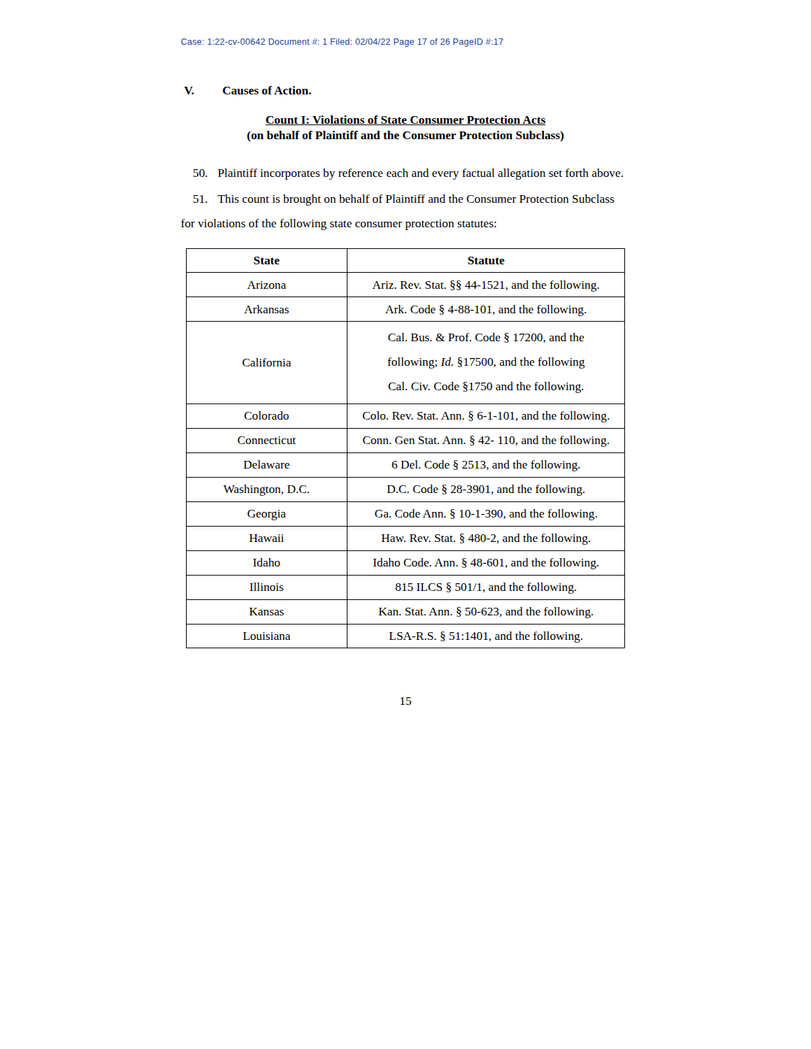Case: 1:22-cv-00642 Document #: 1 Filed: 02/04/22 Page 17 of 26 PageID #:17
V. Causes of Action.
Count I: Violations of State Consumer Protection Acts
(on behalf of Plaintiff and the Consumer Protection Subclass)
50. Plaintiff incorporates by reference each and every factual allegation set forth above.
51. This count is brought on behalf of Plaintiff and the Consumer Protection Subclass for violations of the following state consumer protection statutes:
| State | Statute |
| --- | --- |
| Arizona | Ariz. Rev. Stat. §§ 44-1521, and the following. |
| Arkansas | Ark. Code § 4-88-101, and the following. |
| California | Cal. Bus. & Prof. Code § 17200, and the following; Id. §17500, and the following Cal. Civ. Code §1750 and the following. |
| Colorado | Colo. Rev. Stat. Ann. § 6-1-101, and the following. |
| Connecticut | Conn. Gen Stat. Ann. § 42- 110, and the following. |
| Delaware | 6 Del. Code § 2513, and the following. |
| Washington, D.C. | D.C. Code § 28-3901, and the following. |
| Georgia | Ga. Code Ann. § 10-1-390, and the following. |
| Hawaii | Haw. Rev. Stat. § 480-2, and the following. |
| Idaho | Idaho Code. Ann. § 48-601, and the following. |
| Illinois | 815 ILCS § 501/1, and the following. |
| Kansas | Kan. Stat. Ann. § 50-623, and the following. |
| Louisiana | LSA-R.S. § 51:1401, and the following. |
15